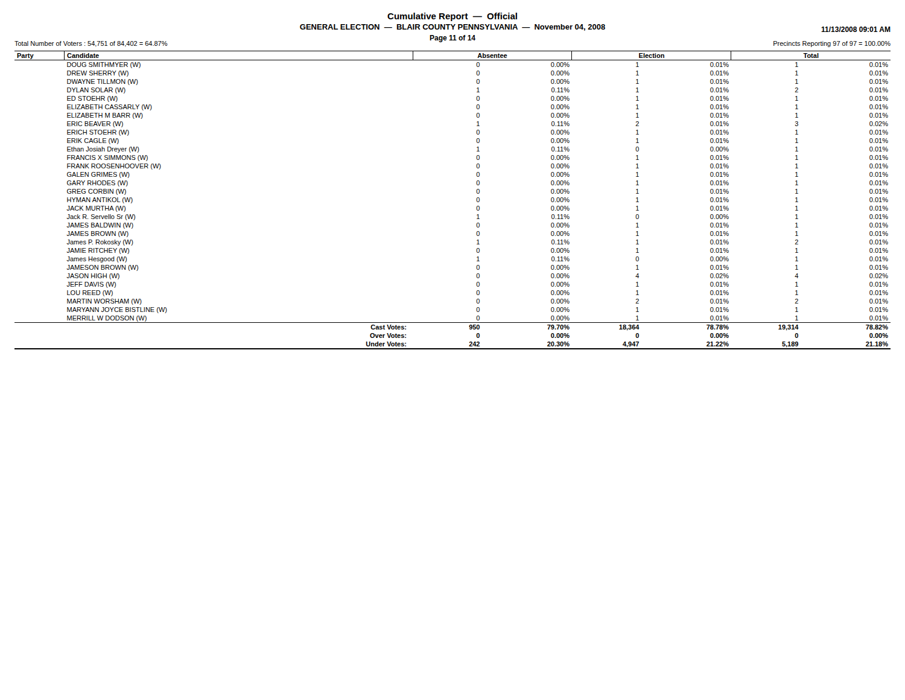Cumulative Report — Official
GENERAL ELECTION — BLAIR COUNTY PENNSYLVANIA — November 04, 2008
Page 11 of 14
11/13/2008 09:01 AM
Total Number of Voters : 54,751 of 84,402 = 64.87%
Precincts Reporting 97 of 97 = 100.00%
| Party | Candidate | Absentee | Election | Total |
| --- | --- | --- | --- | --- |
| | DOUG SMITHMYER (W) | 0 | 0.00% | 1 | 0.01% | 1 | 0.01% |
| | DREW SHERRY (W) | 0 | 0.00% | 1 | 0.01% | 1 | 0.01% |
| | DWAYNE TILLMON (W) | 0 | 0.00% | 1 | 0.01% | 1 | 0.01% |
| | DYLAN SOLAR (W) | 1 | 0.11% | 1 | 0.01% | 2 | 0.01% |
| | ED STOEHR (W) | 0 | 0.00% | 1 | 0.01% | 1 | 0.01% |
| | ELIZABETH CASSARLY (W) | 0 | 0.00% | 1 | 0.01% | 1 | 0.01% |
| | ELIZABETH M BARR (W) | 0 | 0.00% | 1 | 0.01% | 1 | 0.01% |
| | ERIC BEAVER (W) | 1 | 0.11% | 2 | 0.01% | 3 | 0.02% |
| | ERICH STOEHR (W) | 0 | 0.00% | 1 | 0.01% | 1 | 0.01% |
| | ERIK CAGLE (W) | 0 | 0.00% | 1 | 0.01% | 1 | 0.01% |
| | Ethan Josiah Dreyer (W) | 1 | 0.11% | 0 | 0.00% | 1 | 0.01% |
| | FRANCIS X SIMMONS (W) | 0 | 0.00% | 1 | 0.01% | 1 | 0.01% |
| | FRANK ROOSENHOOVER (W) | 0 | 0.00% | 1 | 0.01% | 1 | 0.01% |
| | GALEN GRIMES (W) | 0 | 0.00% | 1 | 0.01% | 1 | 0.01% |
| | GARY RHODES (W) | 0 | 0.00% | 1 | 0.01% | 1 | 0.01% |
| | GREG CORBIN (W) | 0 | 0.00% | 1 | 0.01% | 1 | 0.01% |
| | HYMAN ANTIKOL (W) | 0 | 0.00% | 1 | 0.01% | 1 | 0.01% |
| | JACK MURTHA (W) | 0 | 0.00% | 1 | 0.01% | 1 | 0.01% |
| | Jack R. Servello Sr (W) | 1 | 0.11% | 0 | 0.00% | 1 | 0.01% |
| | JAMES BALDWIN (W) | 0 | 0.00% | 1 | 0.01% | 1 | 0.01% |
| | JAMES BROWN (W) | 0 | 0.00% | 1 | 0.01% | 1 | 0.01% |
| | James P. Rokosky (W) | 1 | 0.11% | 1 | 0.01% | 2 | 0.01% |
| | JAMIE RITCHEY (W) | 0 | 0.00% | 1 | 0.01% | 1 | 0.01% |
| | James Hesgood (W) | 1 | 0.11% | 0 | 0.00% | 1 | 0.01% |
| | JAMESON BROWN (W) | 0 | 0.00% | 1 | 0.01% | 1 | 0.01% |
| | JASON HIGH (W) | 0 | 0.00% | 4 | 0.02% | 4 | 0.02% |
| | JEFF DAVIS (W) | 0 | 0.00% | 1 | 0.01% | 1 | 0.01% |
| | LOU REED (W) | 0 | 0.00% | 1 | 0.01% | 1 | 0.01% |
| | MARTIN WORSHAM (W) | 0 | 0.00% | 2 | 0.01% | 2 | 0.01% |
| | MARYANN JOYCE BISTLINE (W) | 0 | 0.00% | 1 | 0.01% | 1 | 0.01% |
| | MERRILL W DODSON (W) | 0 | 0.00% | 1 | 0.01% | 1 | 0.01% |
| | Cast Votes: | 950 | 79.70% | 18,364 | 78.78% | 19,314 | 78.82% |
| | Over Votes: | 0 | 0.00% | 0 | 0.00% | 0 | 0.00% |
| | Under Votes: | 242 | 20.30% | 4,947 | 21.22% | 5,189 | 21.18% |